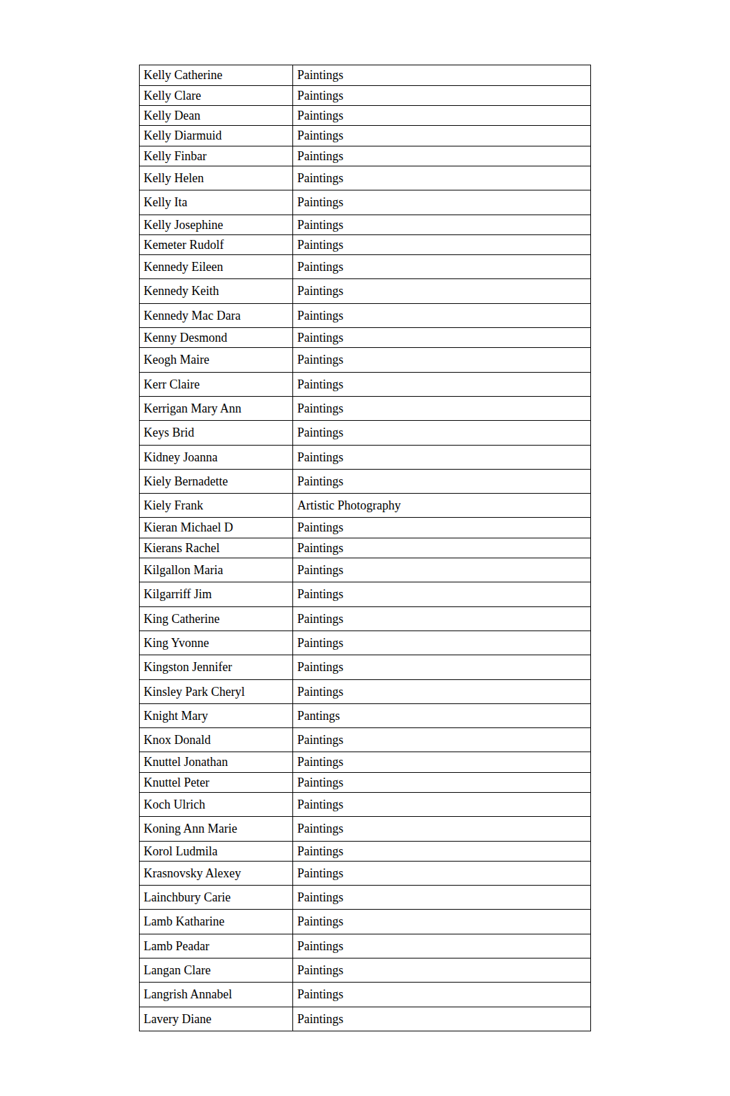| Kelly Catherine | Paintings |
| Kelly Clare | Paintings |
| Kelly Dean | Paintings |
| Kelly Diarmuid | Paintings |
| Kelly Finbar | Paintings |
| Kelly Helen | Paintings |
| Kelly Ita | Paintings |
| Kelly Josephine | Paintings |
| Kemeter Rudolf | Paintings |
| Kennedy Eileen | Paintings |
| Kennedy Keith | Paintings |
| Kennedy Mac Dara | Paintings |
| Kenny Desmond | Paintings |
| Keogh Maire | Paintings |
| Kerr Claire | Paintings |
| Kerrigan Mary Ann | Paintings |
| Keys Brid | Paintings |
| Kidney Joanna | Paintings |
| Kiely Bernadette | Paintings |
| Kiely Frank | Artistic Photography |
| Kieran Michael D | Paintings |
| Kierans Rachel | Paintings |
| Kilgallon Maria | Paintings |
| Kilgarriff Jim | Paintings |
| King Catherine | Paintings |
| King Yvonne | Paintings |
| Kingston Jennifer | Paintings |
| Kinsley Park Cheryl | Paintings |
| Knight Mary | Pantings |
| Knox Donald | Paintings |
| Knuttel Jonathan | Paintings |
| Knuttel Peter | Paintings |
| Koch Ulrich | Paintings |
| Koning Ann Marie | Paintings |
| Korol Ludmila | Paintings |
| Krasnovsky Alexey | Paintings |
| Lainchbury Carie | Paintings |
| Lamb Katharine | Paintings |
| Lamb Peadar | Paintings |
| Langan Clare | Paintings |
| Langrish Annabel | Paintings |
| Lavery Diane | Paintings |